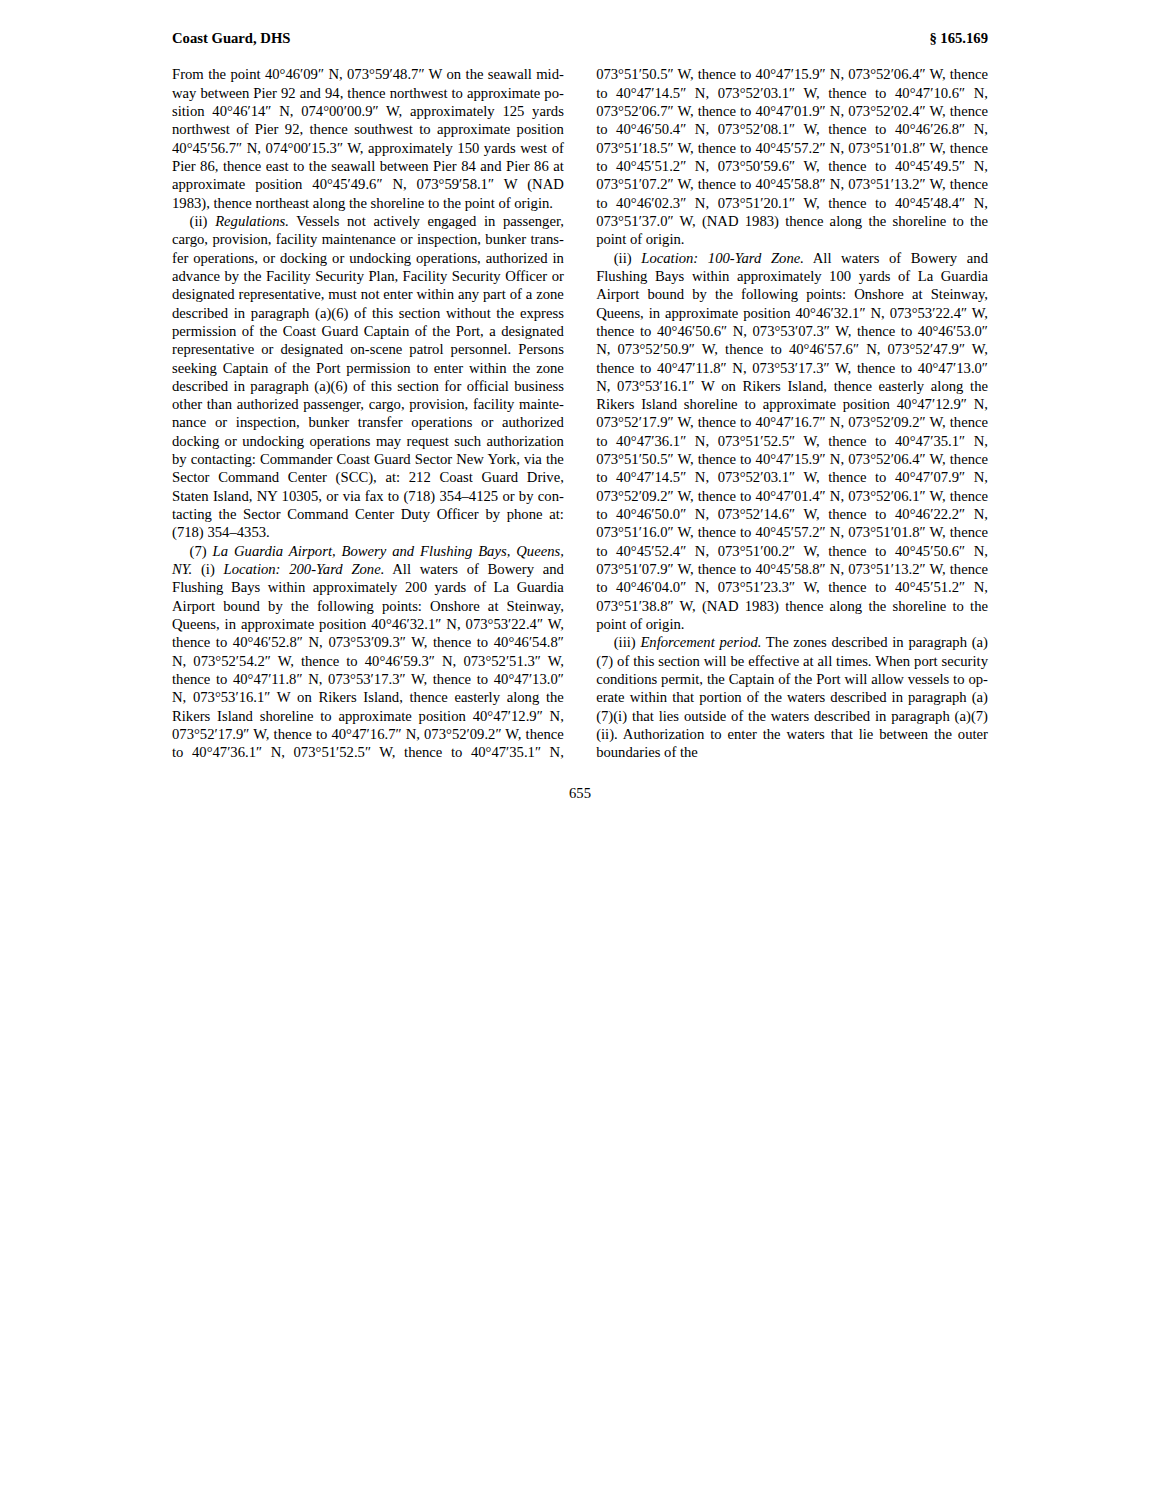Coast Guard, DHS § 165.169
From the point 40°46′09″ N, 073°59′48.7″ W on the seawall midway between Pier 92 and 94, thence northwest to approximate position 40°46′14″ N, 074°00′00.9″ W, approximately 125 yards northwest of Pier 92, thence southwest to approximate position 40°45′56.7″ N, 074°00′15.3″ W, approximately 150 yards west of Pier 86, thence east to the seawall between Pier 84 and Pier 86 at approximate position 40°45′49.6″ N, 073°59′58.1″ W (NAD 1983), thence northeast along the shoreline to the point of origin.
(ii) Regulations. Vessels not actively engaged in passenger, cargo, provision, facility maintenance or inspection, bunker transfer operations, or docking or undocking operations, authorized in advance by the Facility Security Plan, Facility Security Officer or designated representative, must not enter within any part of a zone described in paragraph (a)(6) of this section without the express permission of the Coast Guard Captain of the Port, a designated representative or designated on-scene patrol personnel. Persons seeking Captain of the Port permission to enter within the zone described in paragraph (a)(6) of this section for official business other than authorized passenger, cargo, provision, facility maintenance or inspection, bunker transfer operations or authorized docking or undocking operations may request such authorization by contacting: Commander Coast Guard Sector New York, via the Sector Command Center (SCC), at: 212 Coast Guard Drive, Staten Island, NY 10305, or via fax to (718) 354–4125 or by contacting the Sector Command Center Duty Officer by phone at: (718) 354–4353.
(7) La Guardia Airport, Bowery and Flushing Bays, Queens, NY. (i) Location: 200-Yard Zone. All waters of Bowery and Flushing Bays within approximately 200 yards of La Guardia Airport bound by the following points: Onshore at Steinway, Queens, in approximate position 40°46′32.1″ N, 073°53′22.4″ W, thence to 40°46′52.8″ N, 073°53′09.3″ W, thence to 40°46′54.8″ N, 073°52′54.2″ W, thence to 40°46′59.3″ N, 073°52′51.3″ W, thence to 40°47′11.8″ N, 073°53′17.3″ W, thence to 40°47′13.0″ N, 073°53′16.1″ W on Rikers Island, thence easterly along the Rikers Island shoreline to approximate position 40°47′12.9″ N, 073°52′17.9″ W, thence to 40°47′16.7″ N, 073°52′09.2″ W, thence to 40°47′36.1″ N, 073°51′52.5″ W, thence to 40°47′35.1″ N, 073°51′50.5″ W, thence to 40°47′15.9″ N, 073°52′06.4″ W, thence to 40°47′14.5″ N, 073°52′03.1″ W, thence to 40°47′10.6″ N, 073°52′06.7″ W, thence to 40°47′01.9″ N, 073°52′02.4″ W, thence to 40°46′50.4″ N, 073°52′08.1″ W, thence to 40°46′26.8″ N, 073°51′18.5″ W, thence to 40°45′57.2″ N, 073°51′01.8″ W, thence to 40°45′51.2″ N, 073°50′59.6″ W, thence to 40°45′49.5″ N, 073°51′07.2″ W, thence to 40°45′58.8″ N, 073°51′13.2″ W, thence to 40°46′02.3″ N, 073°51′20.1″ W, thence to 40°45′48.4″ N, 073°51′37.0″ W, (NAD 1983) thence along the shoreline to the point of origin.
(ii) Location: 100-Yard Zone. All waters of Bowery and Flushing Bays within approximately 100 yards of La Guardia Airport bound by the following points: Onshore at Steinway, Queens, in approximate position 40°46′32.1″ N, 073°53′22.4″ W, thence to 40°46′50.6″ N, 073°53′07.3″ W, thence to 40°46′53.0″ N, 073°52′50.9″ W, thence to 40°46′57.6″ N, 073°52′47.9″ W, thence to 40°47′11.8″ N, 073°53′17.3″ W, thence to 40°47′13.0″ N, 073°53′16.1″ W on Rikers Island, thence easterly along the Rikers Island shoreline to approximate position 40°47′12.9″ N, 073°52′17.9″ W, thence to 40°47′16.7″ N, 073°52′09.2″ W, thence to 40°47′36.1″ N, 073°51′52.5″ W, thence to 40°47′35.1″ N, 073°51′50.5″ W, thence to 40°47′15.9″ N, 073°52′06.4″ W, thence to 40°47′14.5″ N, 073°52′03.1″ W, thence to 40°47′07.9″ N, 073°52′09.2″ W, thence to 40°47′01.4″ N, 073°52′06.1″ W, thence to 40°46′50.0″ N, 073°52′14.6″ W, thence to 40°46′22.2″ N, 073°51′16.0″ W, thence to 40°45′57.2″ N, 073°51′01.8″ W, thence to 40°45′52.4″ N, 073°51′00.2″ W, thence to 40°45′50.6″ N, 073°51′07.9″ W, thence to 40°45′58.8″ N, 073°51′13.2″ W, thence to 40°46′04.0″ N, 073°51′23.3″ W, thence to 40°45′51.2″ N, 073°51′38.8″ W, (NAD 1983) thence along the shoreline to the point of origin.
(iii) Enforcement period. The zones described in paragraph (a)(7) of this section will be effective at all times. When port security conditions permit, the Captain of the Port will allow vessels to operate within that portion of the waters described in paragraph (a)(7)(i) that lies outside of the waters described in paragraph (a)(7)(ii). Authorization to enter the waters that lie between the outer boundaries of the
655